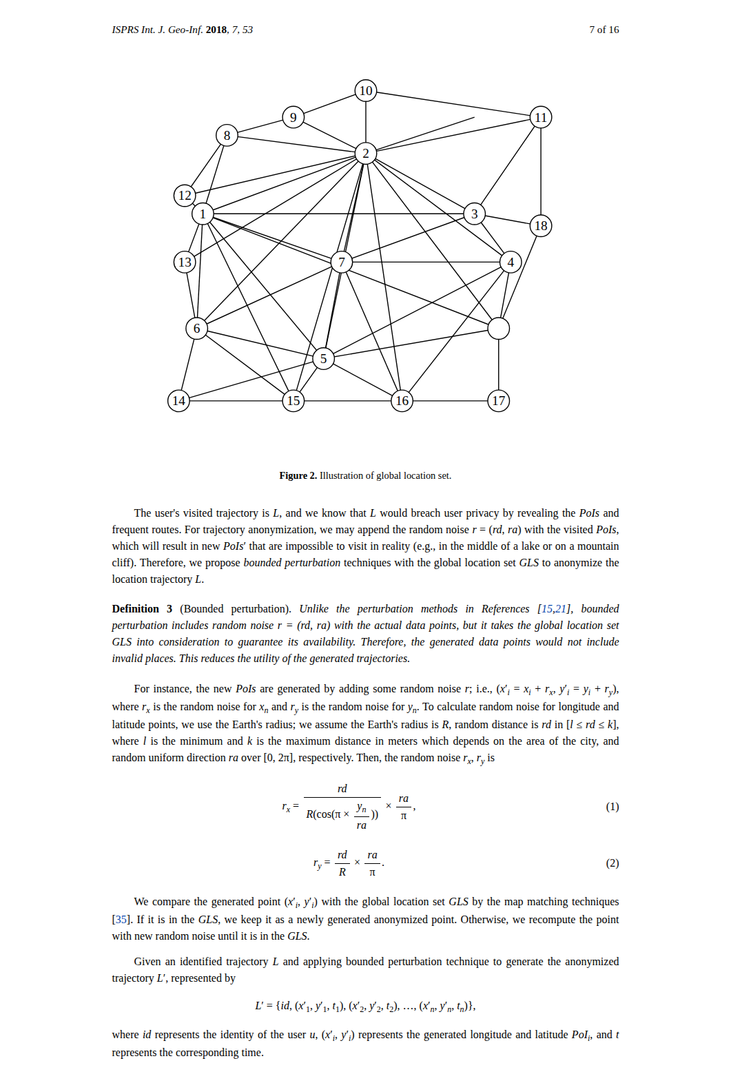ISPRS Int. J. Geo-Inf. 2018, 7, 53
7 of 16
10 9 11 8 2 12 1 3 18 13 7 4 6 5 14 15 16 17
Figure 2. Illustration of global location set.
The user's visited trajectory is L, and we know that L would breach user privacy by revealing the PoIs and frequent routes. For trajectory anonymization, we may append the random noise r = (rd, ra) with the visited PoIs, which will result in new PoIs′ that are impossible to visit in reality (e.g., in the middle of a lake or on a mountain cliff). Therefore, we propose bounded perturbation techniques with the global location set GLS to anonymize the location trajectory L.
Definition 3 (Bounded perturbation). Unlike the perturbation methods in References [15,21], bounded perturbation includes random noise r = (rd, ra) with the actual data points, but it takes the global location set GLS into consideration to guarantee its availability. Therefore, the generated data points would not include invalid places. This reduces the utility of the generated trajectories.
For instance, the new PoIs are generated by adding some random noise r; i.e., (x′i = xi + rx, y′i = yi + ry), where rx is the random noise for xn and ry is the random noise for yn. To calculate random noise for longitude and latitude points, we use the Earth's radius; we assume the Earth's radius is R, random distance is rd in [l ≤ rd ≤ k], where l is the minimum and k is the maximum distance in meters which depends on the area of the city, and random uniform direction ra over [0, 2π], respectively. Then, the random noise rx, ry is
rx = rd R(cos(π × yn ra)) × ra π ,
(1)
ry = rd R × ra π .
(2)
We compare the generated point (x′i, y′i) with the global location set GLS by the map matching techniques [35]. If it is in the GLS, we keep it as a newly generated anonymized point. Otherwise, we recompute the point with new random noise until it is in the GLS.
Given an identified trajectory L and applying bounded perturbation technique to generate the anonymized trajectory L′, represented by
L′ = {id, (x′1, y′1, t1), (x′2, y′2, t2), …, (x′n, y′n, tn)},
where id represents the identity of the user u, (x′i, y′i) represents the generated longitude and latitude PoIi, and t represents the corresponding time.